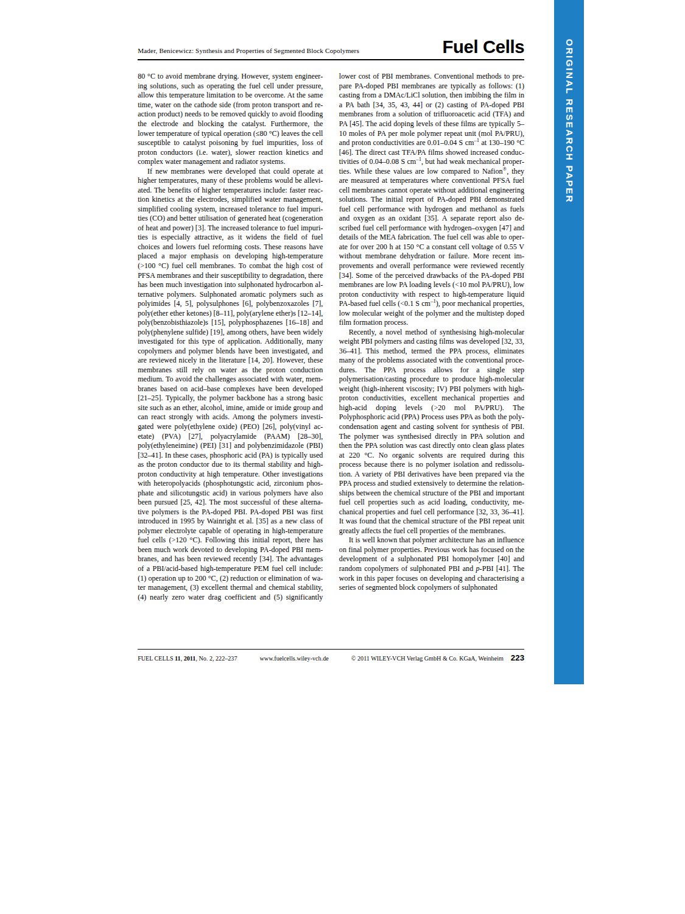ORIGINAL RESEARCH PAPER
Mader, Benicewicz: Synthesis and Properties of Segmented Block Copolymers
Fuel Cells
80 °C to avoid membrane drying. However, system engineering solutions, such as operating the fuel cell under pressure, allow this temperature limitation to be overcome. At the same time, water on the cathode side (from proton transport and reaction product) needs to be removed quickly to avoid flooding the electrode and blocking the catalyst. Furthermore, the lower temperature of typical operation (≤80 °C) leaves the cell susceptible to catalyst poisoning by fuel impurities, loss of proton conductors (i.e. water), slower reaction kinetics and complex water management and radiator systems.
If new membranes were developed that could operate at higher temperatures, many of these problems would be alleviated. The benefits of higher temperatures include: faster reaction kinetics at the electrodes, simplified water management, simplified cooling system, increased tolerance to fuel impurities (CO) and better utilisation of generated heat (cogeneration of heat and power) [3]. The increased tolerance to fuel impurities is especially attractive, as it widens the field of fuel choices and lowers fuel reforming costs. These reasons have placed a major emphasis on developing high-temperature (>100 °C) fuel cell membranes. To combat the high cost of PFSA membranes and their susceptibility to degradation, there has been much investigation into sulphonated hydrocarbon alternative polymers. Sulphonated aromatic polymers such as polyimides [4, 5], polysulphones [6], polybenzoxazoles [7], poly(ether ether ketones) [8–11], poly(arylene ether)s [12–14], poly(benzobisthiazole)s [15], polyphosphazenes [16–18] and poly(phenylene sulfide) [19], among others, have been widely investigated for this type of application. Additionally, many copolymers and polymer blends have been investigated, and are reviewed nicely in the literature [14, 20]. However, these membranes still rely on water as the proton conduction medium. To avoid the challenges associated with water, membranes based on acid–base complexes have been developed [21–25]. Typically, the polymer backbone has a strong basic site such as an ether, alcohol, imine, amide or imide group and can react strongly with acids. Among the polymers investigated were poly(ethylene oxide) (PEO) [26], poly(vinyl acetate) (PVA) [27], polyacrylamide (PAAM) [28–30], poly(ethyleneimine) (PEI) [31] and polybenzimidazole (PBI) [32–41]. In these cases, phosphoric acid (PA) is typically used as the proton conductor due to its thermal stability and high-proton conductivity at high temperature. Other investigations with heteropolyacids (phosphotungstic acid, zirconium phosphate and silicotungstic acid) in various polymers have also been pursued [25, 42]. The most successful of these alternative polymers is the PA-doped PBI. PA-doped PBI was first introduced in 1995 by Wainright et al. [35] as a new class of polymer electrolyte capable of operating in high-temperature fuel cells (>120 °C). Following this initial report, there has been much work devoted to developing PA-doped PBI membranes, and has been reviewed recently [34]. The advantages of a PBI/acid-based high-temperature PEM fuel cell include: (1) operation up to 200 °C, (2) reduction or elimination of water management, (3) excellent thermal and chemical stability, (4) nearly zero water drag coefficient and (5) significantly lower cost of PBI membranes. Conventional methods to prepare PA-doped PBI membranes are typically as follows: (1) casting from a DMAc/LiCl solution, then imbibing the film in a PA bath [34, 35, 43, 44] or (2) casting of PA-doped PBI membranes from a solution of trifluoroacetic acid (TFA) and PA [45]. The acid doping levels of these films are typically 5–10 moles of PA per mole polymer repeat unit (mol PA/PRU), and proton conductivities are 0.01–0.04 S cm–1 at 130–190 °C [46]. The direct cast TFA/PA films showed increased conductivities of 0.04–0.08 S cm–1, but had weak mechanical properties. While these values are low compared to Nafion®, they are measured at temperatures where conventional PFSA fuel cell membranes cannot operate without additional engineering solutions. The initial report of PA-doped PBI demonstrated fuel cell performance with hydrogen and methanol as fuels and oxygen as an oxidant [35]. A separate report also described fuel cell performance with hydrogen–oxygen [47] and details of the MEA fabrication. The fuel cell was able to operate for over 200 h at 150 °C a constant cell voltage of 0.55 V without membrane dehydration or failure. More recent improvements and overall performance were reviewed recently [34]. Some of the perceived drawbacks of the PA-doped PBI membranes are low PA loading levels (<10 mol PA/PRU), low proton conductivity with respect to high-temperature liquid PA-based fuel cells (<0.1 S cm–1), poor mechanical properties, low molecular weight of the polymer and the multistep doped film formation process.
Recently, a novel method of synthesising high-molecular weight PBI polymers and casting films was developed [32, 33, 36–41]. This method, termed the PPA process, eliminates many of the problems associated with the conventional procedures. The PPA process allows for a single step polymerisation/casting procedure to produce high-molecular weight (high-inherent viscosity; IV) PBI polymers with high-proton conductivities, excellent mechanical properties and high-acid doping levels (>20 mol PA/PRU). The Polyphosphoric acid (PPA) Process uses PPA as both the polycondensation agent and casting solvent for synthesis of PBI. The polymer was synthesised directly in PPA solution and then the PPA solution was cast directly onto clean glass plates at 220 °C. No organic solvents are required during this process because there is no polymer isolation and redissolution. A variety of PBI derivatives have been prepared via the PPA process and studied extensively to determine the relationships between the chemical structure of the PBI and important fuel cell properties such as acid loading, conductivity, mechanical properties and fuel cell performance [32, 33, 36–41]. It was found that the chemical structure of the PBI repeat unit greatly affects the fuel cell properties of the membranes.
It is well known that polymer architecture has an influence on final polymer properties. Previous work has focused on the development of a sulphonated PBI homopolymer [40] and random copolymers of sulphonated PBI and p-PBI [41]. The work in this paper focuses on developing and characterising a series of segmented block copolymers of sulphonated
FUEL CELLS 11, 2011, No. 2, 222–237
www.fuelcells.wiley-vch.de
© 2011 WILEY-VCH Verlag GmbH & Co. KGaA, Weinheim 223